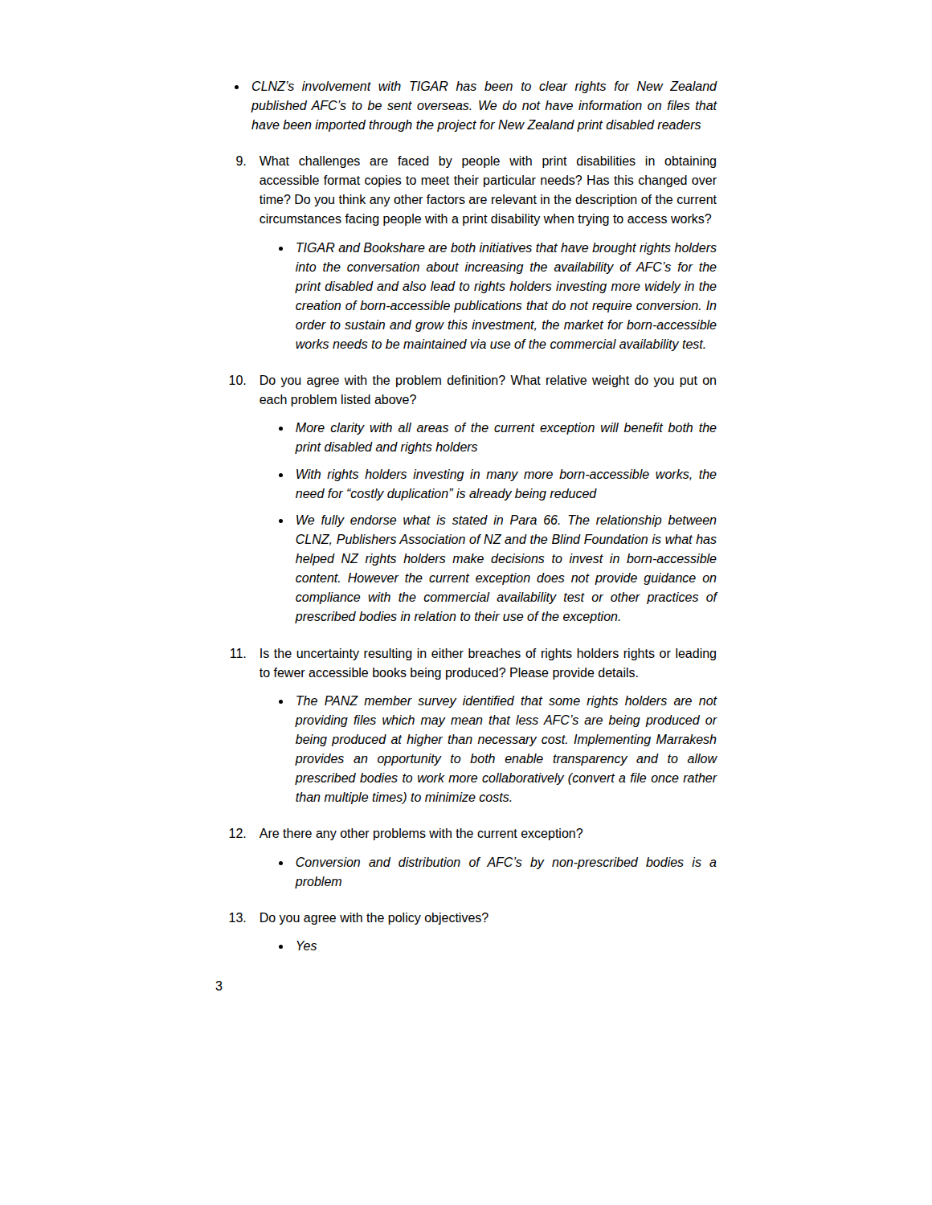CLNZ’s involvement with TIGAR has been to clear rights for New Zealand published AFC’s to be sent overseas. We do not have information on files that have been imported through the project for New Zealand print disabled readers
What challenges are faced by people with print disabilities in obtaining accessible format copies to meet their particular needs? Has this changed over time? Do you think any other factors are relevant in the description of the current circumstances facing people with a print disability when trying to access works?
TIGAR and Bookshare are both initiatives that have brought rights holders into the conversation about increasing the availability of AFC’s for the print disabled and also lead to rights holders investing more widely in the creation of born-accessible publications that do not require conversion. In order to sustain and grow this investment, the market for born-accessible works needs to be maintained via use of the commercial availability test.
Do you agree with the problem definition? What relative weight do you put on each problem listed above?
More clarity with all areas of the current exception will benefit both the print disabled and rights holders
With rights holders investing in many more born-accessible works, the need for “costly duplication” is already being reduced
We fully endorse what is stated in Para 66. The relationship between CLNZ, Publishers Association of NZ and the Blind Foundation is what has helped NZ rights holders make decisions to invest in born-accessible content. However the current exception does not provide guidance on compliance with the commercial availability test or other practices of prescribed bodies in relation to their use of the exception.
Is the uncertainty resulting in either breaches of rights holders rights or leading to fewer accessible books being produced? Please provide details.
The PANZ member survey identified that some rights holders are not providing files which may mean that less AFC’s are being produced or being produced at higher than necessary cost. Implementing Marrakesh provides an opportunity to both enable transparency and to allow prescribed bodies to work more collaboratively (convert a file once rather than multiple times) to minimize costs.
Are there any other problems with the current exception?
Conversion and distribution of AFC’s by non-prescribed bodies is a problem
Do you agree with the policy objectives?
Yes
3